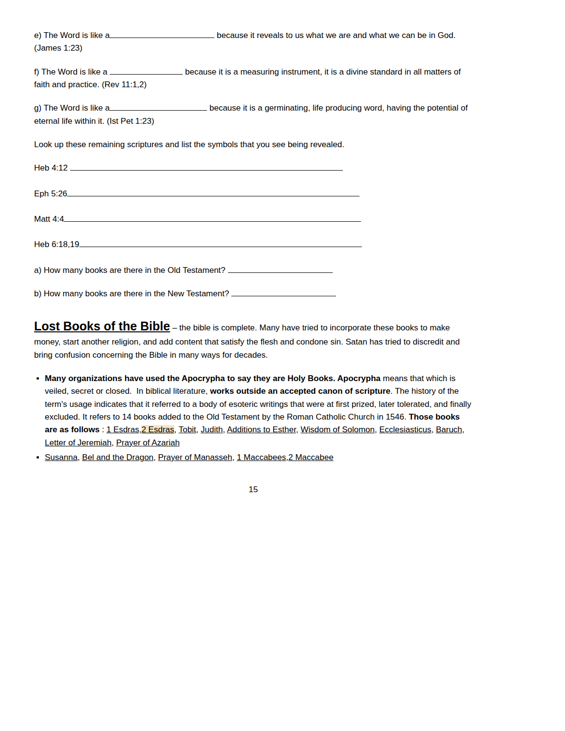e) The Word is like a because it reveals to us what we are and what we can be in God. (James 1:23)
f) The Word is like a because it is a measuring instrument, it is a divine standard in all matters of faith and practice. (Rev 11:1,2)
g) The Word is like a because it is a germinating, life producing word, having the potential of eternal life within it. (Ist Pet 1:23)
Look up these remaining scriptures and list the symbols that you see being revealed.
Heb 4:12
Eph 5:26
Matt 4:4
Heb 6:18,19
a) How many books are there in the Old Testament?
b) How many books are there in the New Testament?
Lost Books of the Bible
– the bible is complete. Many have tried to incorporate these books to make money, start another religion, and add content that satisfy the flesh and condone sin. Satan has tried to discredit and bring confusion concerning the Bible in many ways for decades.
Many organizations have used the Apocrypha to say they are Holy Books. Apocrypha means that which is veiled, secret or closed. In biblical literature, works outside an accepted canon of scripture. The history of the term's usage indicates that it referred to a body of esoteric writings that were at first prized, later tolerated, and finally excluded. It refers to 14 books added to the Old Testament by the Roman Catholic Church in 1546. Those books are as follows : 1 Esdras,2 Esdras, Tobit, Judith, Additions to Esther, Wisdom of Solomon, Ecclesiasticus, Baruch, Letter of Jeremiah, Prayer of Azariah
Susanna, Bel and the Dragon, Prayer of Manasseh, 1 Maccabees,2 Maccabee
15